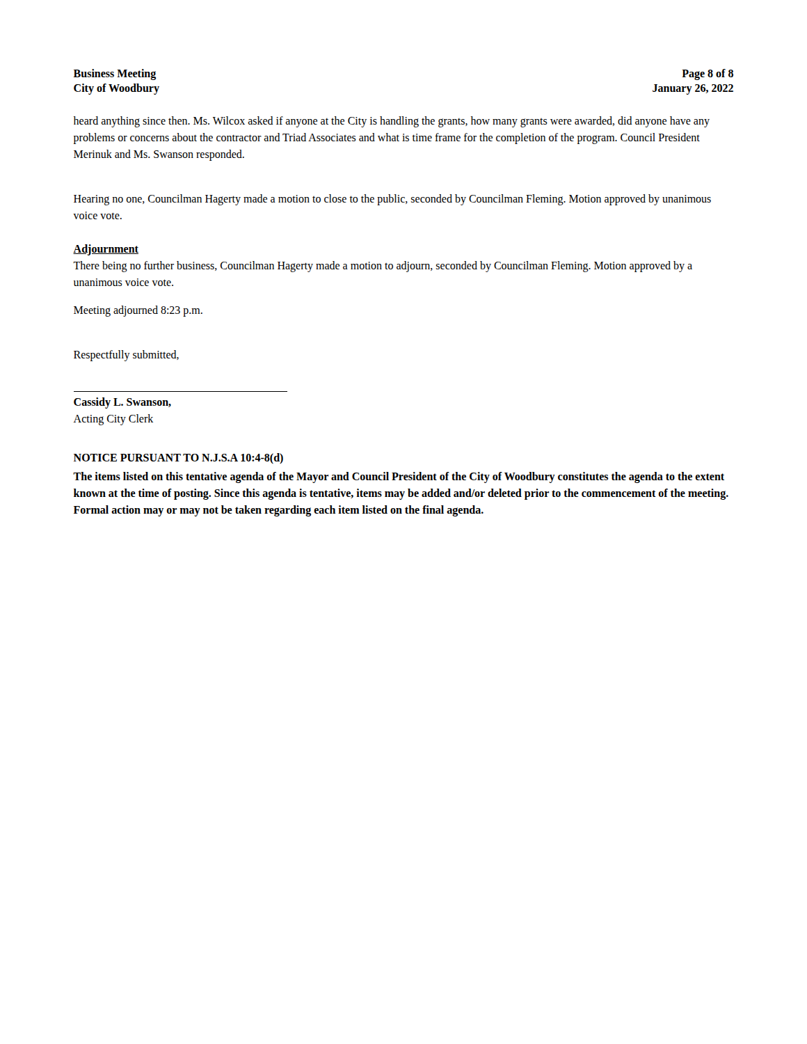Business Meeting
City of Woodbury
Page 8 of 8
January 26, 2022
heard anything since then. Ms. Wilcox asked if anyone at the City is handling the grants, how many grants were awarded, did anyone have any problems or concerns about the contractor and Triad Associates and what is time frame for the completion of the program. Council President Merinuk and Ms. Swanson responded.
Hearing no one, Councilman Hagerty made a motion to close to the public, seconded by Councilman Fleming. Motion approved by unanimous voice vote.
Adjournment
There being no further business, Councilman Hagerty made a motion to adjourn, seconded by Councilman Fleming. Motion approved by a unanimous voice vote.
Meeting adjourned 8:23 p.m.
Respectfully submitted,
Cassidy L. Swanson,
Acting City Clerk
NOTICE PURSUANT TO N.J.S.A 10:4-8(d)
The items listed on this tentative agenda of the Mayor and Council President of the City of Woodbury constitutes the agenda to the extent known at the time of posting. Since this agenda is tentative, items may be added and/or deleted prior to the commencement of the meeting. Formal action may or may not be taken regarding each item listed on the final agenda.